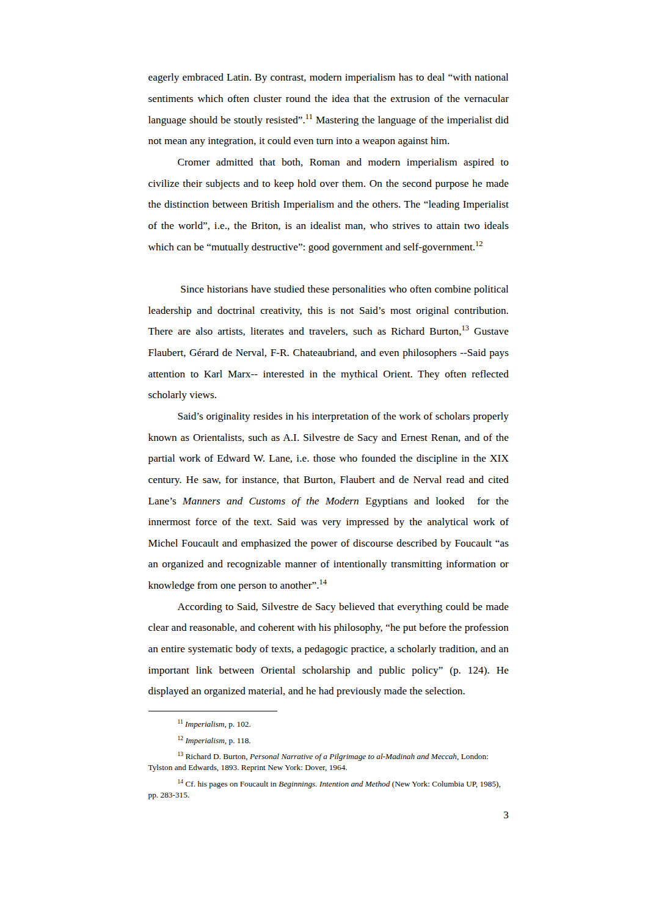eagerly embraced Latin. By contrast, modern imperialism has to deal “with national sentiments which often cluster round the idea that the extrusion of the vernacular language should be stoutly resisted”.11 Mastering the language of the imperialist did not mean any integration, it could even turn into a weapon against him.
Cromer admitted that both, Roman and modern imperialism aspired to civilize their subjects and to keep hold over them. On the second purpose he made the distinction between British Imperialism and the others. The “leading Imperialist of the world”, i.e., the Briton, is an idealist man, who strives to attain two ideals which can be “mutually destructive”: good government and self-government.12
Since historians have studied these personalities who often combine political leadership and doctrinal creativity, this is not Said’s most original contribution. There are also artists, literates and travelers, such as Richard Burton,13 Gustave Flaubert, Gérard de Nerval, F-R. Chateaubriand, and even philosophers --Said pays attention to Karl Marx-- interested in the mythical Orient. They often reflected scholarly views.
Said’s originality resides in his interpretation of the work of scholars properly known as Orientalists, such as A.I. Silvestre de Sacy and Ernest Renan, and of the partial work of Edward W. Lane, i.e. those who founded the discipline in the XIX century. He saw, for instance, that Burton, Flaubert and de Nerval read and cited Lane’s Manners and Customs of the Modern Egyptians and looked for the innermost force of the text. Said was very impressed by the analytical work of Michel Foucault and emphasized the power of discourse described by Foucault “as an organized and recognizable manner of intentionally transmitting information or knowledge from one person to another”.14
According to Said, Silvestre de Sacy believed that everything could be made clear and reasonable, and coherent with his philosophy, “he put before the profession an entire systematic body of texts, a pedagogic practice, a scholarly tradition, and an important link between Oriental scholarship and public policy” (p. 124). He displayed an organized material, and he had previously made the selection.
11 Imperialism, p. 102.
12 Imperialism, p. 118.
13 Richard D. Burton, Personal Narrative of a Pilgrimage to al-Madinah and Meccah, London: Tylston and Edwards, 1893. Reprint New York: Dover, 1964.
14 Cf. his pages on Foucault in Beginnings. Intention and Method (New York: Columbia UP, 1985), pp. 283-315.
3